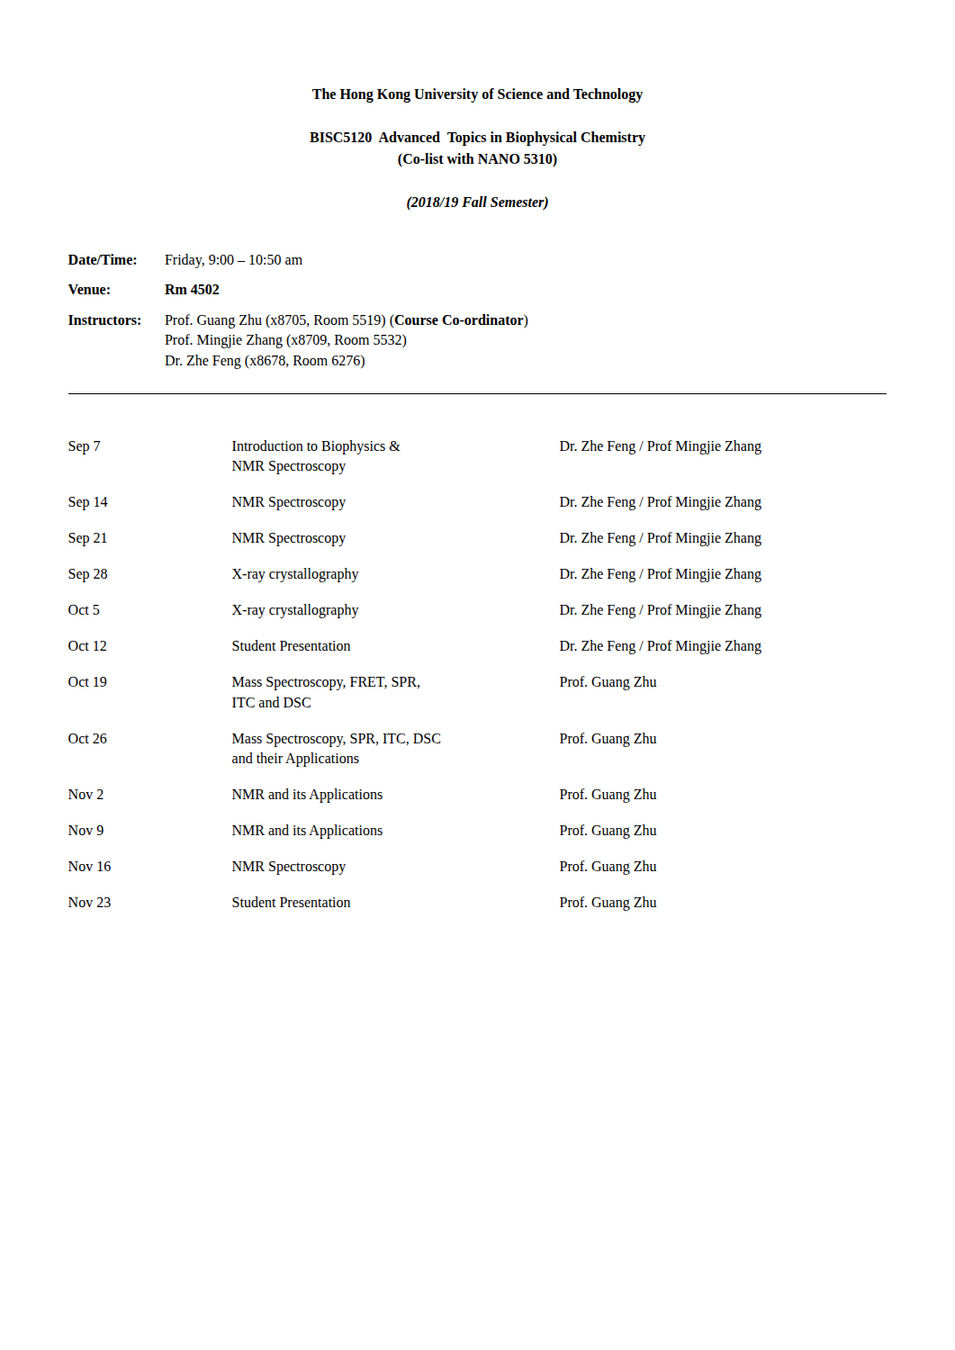The Hong Kong University of Science and Technology
BISC5120 Advanced Topics in Biophysical Chemistry
(Co-list with NANO 5310)
(2018/19 Fall Semester)
| Date/Time: | Friday, 9:00 – 10:50 am |
| Venue: | Rm 4502 |
| Instructors: | Prof. Guang Zhu (x8705, Room 5519) ( Course Co-ordinator ) Prof. Mingjie Zhang (x8709, Room 5532) Dr. Zhe Feng (x8678, Room 6276) |
| Sep 7 | Introduction to Biophysics & NMR Spectroscopy | Dr. Zhe Feng / Prof Mingjie Zhang |
| Sep 14 | NMR Spectroscopy | Dr. Zhe Feng / Prof Mingjie Zhang |
| Sep 21 | NMR Spectroscopy | Dr. Zhe Feng / Prof Mingjie Zhang |
| Sep 28 | X-ray crystallography | Dr. Zhe Feng / Prof Mingjie Zhang |
| Oct 5 | X-ray crystallography | Dr. Zhe Feng / Prof Mingjie Zhang |
| Oct 12 | Student Presentation | Dr. Zhe Feng / Prof Mingjie Zhang |
| Oct 19 | Mass Spectroscopy, FRET, SPR, ITC and DSC | Prof. Guang Zhu |
| Oct 26 | Mass Spectroscopy, SPR, ITC, DSC and their Applications | Prof. Guang Zhu |
| Nov 2 | NMR and its Applications | Prof. Guang Zhu |
| Nov 9 | NMR and its Applications | Prof. Guang Zhu |
| Nov 16 | NMR Spectroscopy | Prof. Guang Zhu |
| Nov 23 | Student Presentation | Prof. Guang Zhu |